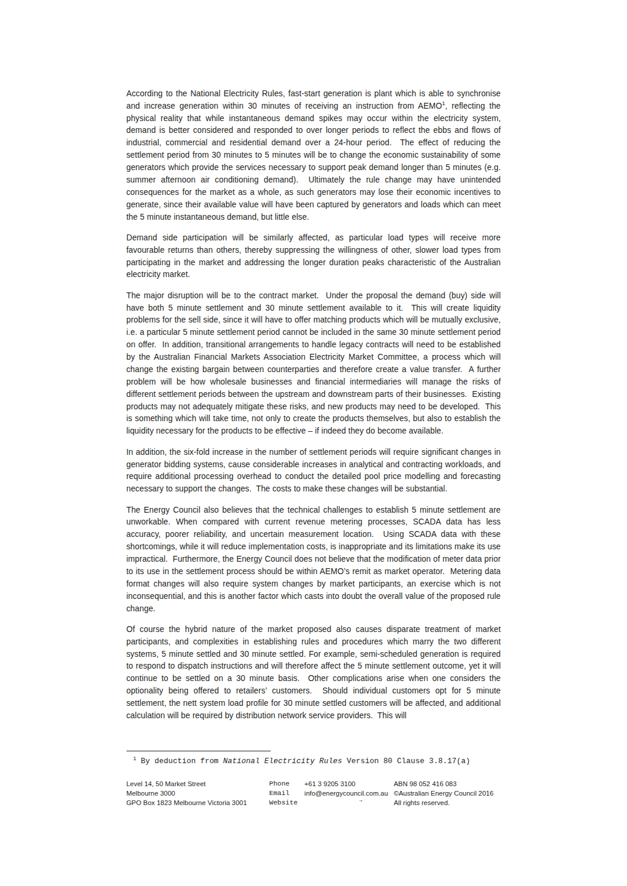According to the National Electricity Rules, fast-start generation is plant which is able to synchronise and increase generation within 30 minutes of receiving an instruction from AEMO1, reflecting the physical reality that while instantaneous demand spikes may occur within the electricity system, demand is better considered and responded to over longer periods to reflect the ebbs and flows of industrial, commercial and residential demand over a 24-hour period. The effect of reducing the settlement period from 30 minutes to 5 minutes will be to change the economic sustainability of some generators which provide the services necessary to support peak demand longer than 5 minutes (e.g. summer afternoon air conditioning demand). Ultimately the rule change may have unintended consequences for the market as a whole, as such generators may lose their economic incentives to generate, since their available value will have been captured by generators and loads which can meet the 5 minute instantaneous demand, but little else.
Demand side participation will be similarly affected, as particular load types will receive more favourable returns than others, thereby suppressing the willingness of other, slower load types from participating in the market and addressing the longer duration peaks characteristic of the Australian electricity market.
The major disruption will be to the contract market. Under the proposal the demand (buy) side will have both 5 minute settlement and 30 minute settlement available to it. This will create liquidity problems for the sell side, since it will have to offer matching products which will be mutually exclusive, i.e. a particular 5 minute settlement period cannot be included in the same 30 minute settlement period on offer. In addition, transitional arrangements to handle legacy contracts will need to be established by the Australian Financial Markets Association Electricity Market Committee, a process which will change the existing bargain between counterparties and therefore create a value transfer. A further problem will be how wholesale businesses and financial intermediaries will manage the risks of different settlement periods between the upstream and downstream parts of their businesses. Existing products may not adequately mitigate these risks, and new products may need to be developed. This is something which will take time, not only to create the products themselves, but also to establish the liquidity necessary for the products to be effective – if indeed they do become available.
In addition, the six-fold increase in the number of settlement periods will require significant changes in generator bidding systems, cause considerable increases in analytical and contracting workloads, and require additional processing overhead to conduct the detailed pool price modelling and forecasting necessary to support the changes. The costs to make these changes will be substantial.
The Energy Council also believes that the technical challenges to establish 5 minute settlement are unworkable. When compared with current revenue metering processes, SCADA data has less accuracy, poorer reliability, and uncertain measurement location. Using SCADA data with these shortcomings, while it will reduce implementation costs, is inappropriate and its limitations make its use impractical. Furthermore, the Energy Council does not believe that the modification of meter data prior to its use in the settlement process should be within AEMO’s remit as market operator. Metering data format changes will also require system changes by market participants, an exercise which is not inconsequential, and this is another factor which casts into doubt the overall value of the proposed rule change.
Of course the hybrid nature of the market proposed also causes disparate treatment of market participants, and complexities in establishing rules and procedures which marry the two different systems, 5 minute settled and 30 minute settled. For example, semi-scheduled generation is required to respond to dispatch instructions and will therefore affect the 5 minute settlement outcome, yet it will continue to be settled on a 30 minute basis. Other complications arise when one considers the optionality being offered to retailers’ customers. Should individual customers opt for 5 minute settlement, the nett system load profile for 30 minute settled customers will be affected, and additional calculation will be required by distribution network service providers. This will
1 By deduction from National Electricity Rules Version 80 Clause 3.8.17(a)
Level 14, 50 Market Street
Melbourne 3000
GPO Box 1823 Melbourne Victoria 3001
Phone
+61 3 9205 3100
Email
info@energycouncil.com.au
Website
www.energycouncil.com.au
ABN 98 052 416 083
©Australian Energy Council 2016
All rights reserved.